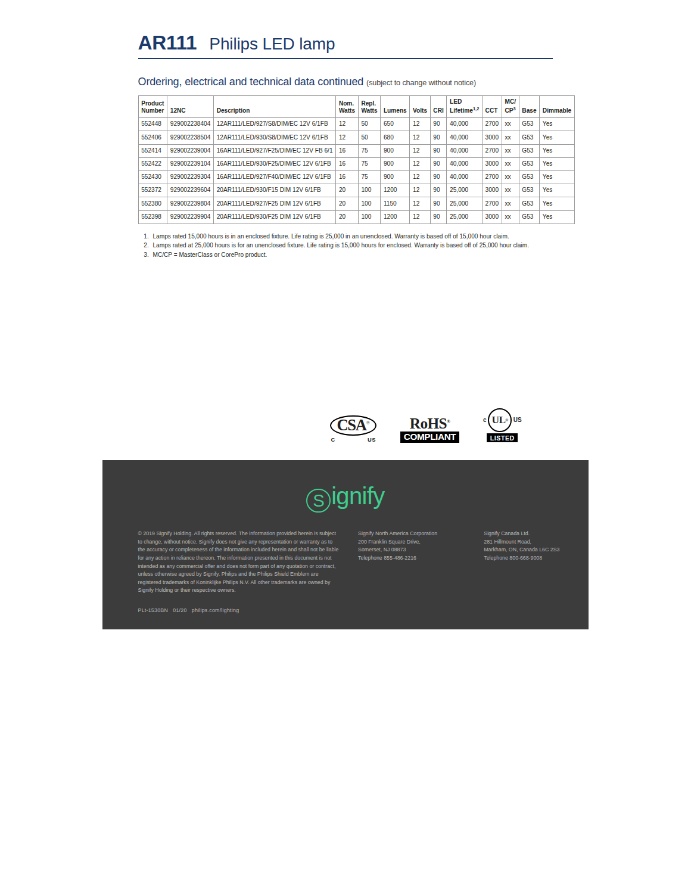AR111 Philips LED lamp
Ordering, electrical and technical data continued (subject to change without notice)
| Product Number | 12NC | Description | Nom. Watts | Repl. Watts | Lumens | Volts | CRI | LED Lifetime 1,2 | CCT | MC/ CP 3 | Base | Dimmable |
| --- | --- | --- | --- | --- | --- | --- | --- | --- | --- | --- | --- | --- |
| 552448 | 929002238404 | 12AR111/LED/927/S8/DIM/EC 12V 6/1FB | 12 | 50 | 650 | 12 | 90 | 40,000 | 2700 | xx | G53 | Yes |
| 552406 | 929002238504 | 12AR111/LED/930/S8/DIM/EC 12V 6/1FB | 12 | 50 | 680 | 12 | 90 | 40,000 | 3000 | xx | G53 | Yes |
| 552414 | 929002239004 | 16AR111/LED/927/F25/DIM/EC 12V FB 6/1 | 16 | 75 | 900 | 12 | 90 | 40,000 | 2700 | xx | G53 | Yes |
| 552422 | 929002239104 | 16AR111/LED/930/F25/DIM/EC 12V 6/1FB | 16 | 75 | 900 | 12 | 90 | 40,000 | 3000 | xx | G53 | Yes |
| 552430 | 929002239304 | 16AR111/LED/927/F40/DIM/EC 12V 6/1FB | 16 | 75 | 900 | 12 | 90 | 40,000 | 2700 | xx | G53 | Yes |
| 552372 | 929002239604 | 20AR111/LED/930/F15 DIM 12V 6/1FB | 20 | 100 | 1200 | 12 | 90 | 25,000 | 3000 | xx | G53 | Yes |
| 552380 | 929002239804 | 20AR111/LED/927/F25 DIM 12V 6/1FB | 20 | 100 | 1150 | 12 | 90 | 25,000 | 2700 | xx | G53 | Yes |
| 552398 | 929002239904 | 20AR111/LED/930/F25 DIM 12V 6/1FB | 20 | 100 | 1200 | 12 | 90 | 25,000 | 3000 | xx | G53 | Yes |
Lamps rated 15,000 hours is in an enclosed fixture. Life rating is 25,000 in an unenclosed. Warranty is based off of 15,000 hour claim.
Lamps rated at 25,000 hours is for an unenclosed fixture. Life rating is 15,000 hours for enclosed. Warranty is based off of 25,000 hour claim.
MC/CP = MasterClass or CorePro product.
CSA®
CUS
RoHS®
COMPLIANT
c UL® US
LISTED
Signify
© 2019 Signify Holding. All rights reserved. The information provided herein is subject to change, without notice. Signify does not give any representation or warranty as to the accuracy or completeness of the information included herein and shall not be liable for any action in reliance thereon. The information presented in this document is not intended as any commercial offer and does not form part of any quotation or contract, unless otherwise agreed by Signify. Philips and the Philips Shield Emblem are registered trademarks of Koninklijke Philips N.V. All other trademarks are owned by Signify Holding or their respective owners.
Signify North America Corporation
200 Franklin Square Drive,
Somerset, NJ 08873
Telephone 855-486-2216
Signify Canada Ltd.
281 Hillmount Road,
Markham, ON, Canada L6C 2S3
Telephone 800-668-9008
PLt-1530BN 01/20 philips.com/lighting